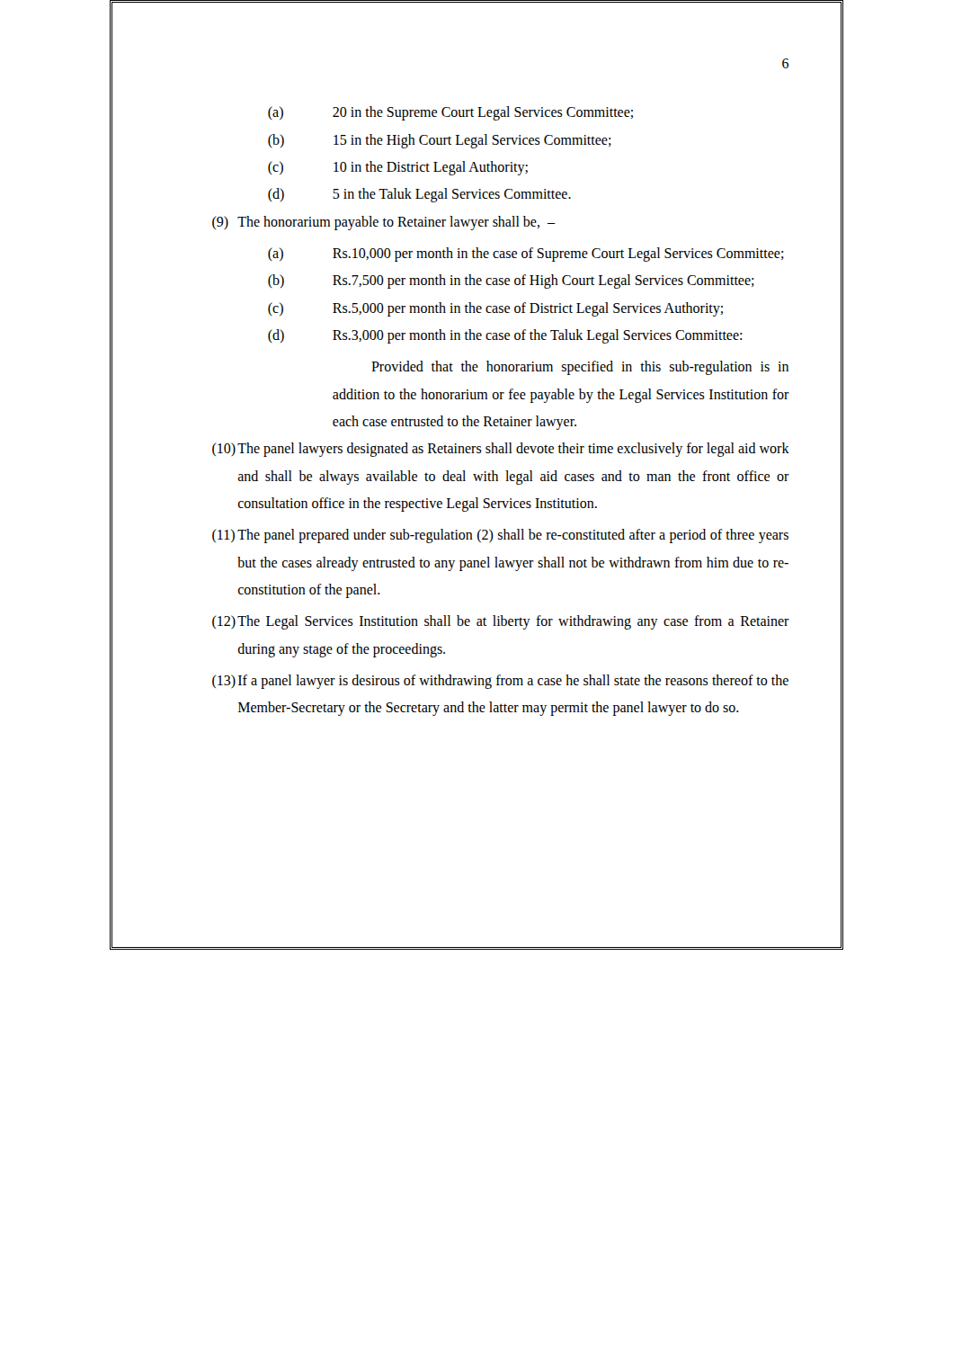6
(a) 20 in the Supreme Court Legal Services Committee;
(b) 15 in the High Court Legal Services Committee;
(c) 10 in the District Legal Authority;
(d) 5 in the Taluk Legal Services Committee.
(9) The honorarium payable to Retainer lawyer shall be, –
(a) Rs.10,000 per month in the case of Supreme Court Legal Services Committee;
(b) Rs.7,500 per month in the case of High Court Legal Services Committee;
(c) Rs.5,000 per month in the case of District Legal Services Authority;
(d) Rs.3,000 per month in the case of the Taluk Legal Services Committee:
Provided that the honorarium specified in this sub-regulation is in addition to the honorarium or fee payable by the Legal Services Institution for each case entrusted to the Retainer lawyer.
(10) The panel lawyers designated as Retainers shall devote their time exclusively for legal aid work and shall be always available to deal with legal aid cases and to man the front office or consultation office in the respective Legal Services Institution.
(11) The panel prepared under sub-regulation (2) shall be re-constituted after a period of three years but the cases already entrusted to any panel lawyer shall not be withdrawn from him due to re-constitution of the panel.
(12) The Legal Services Institution shall be at liberty for withdrawing any case from a Retainer during any stage of the proceedings.
(13) If a panel lawyer is desirous of withdrawing from a case he shall state the reasons thereof to the Member-Secretary or the Secretary and the latter may permit the panel lawyer to do so.